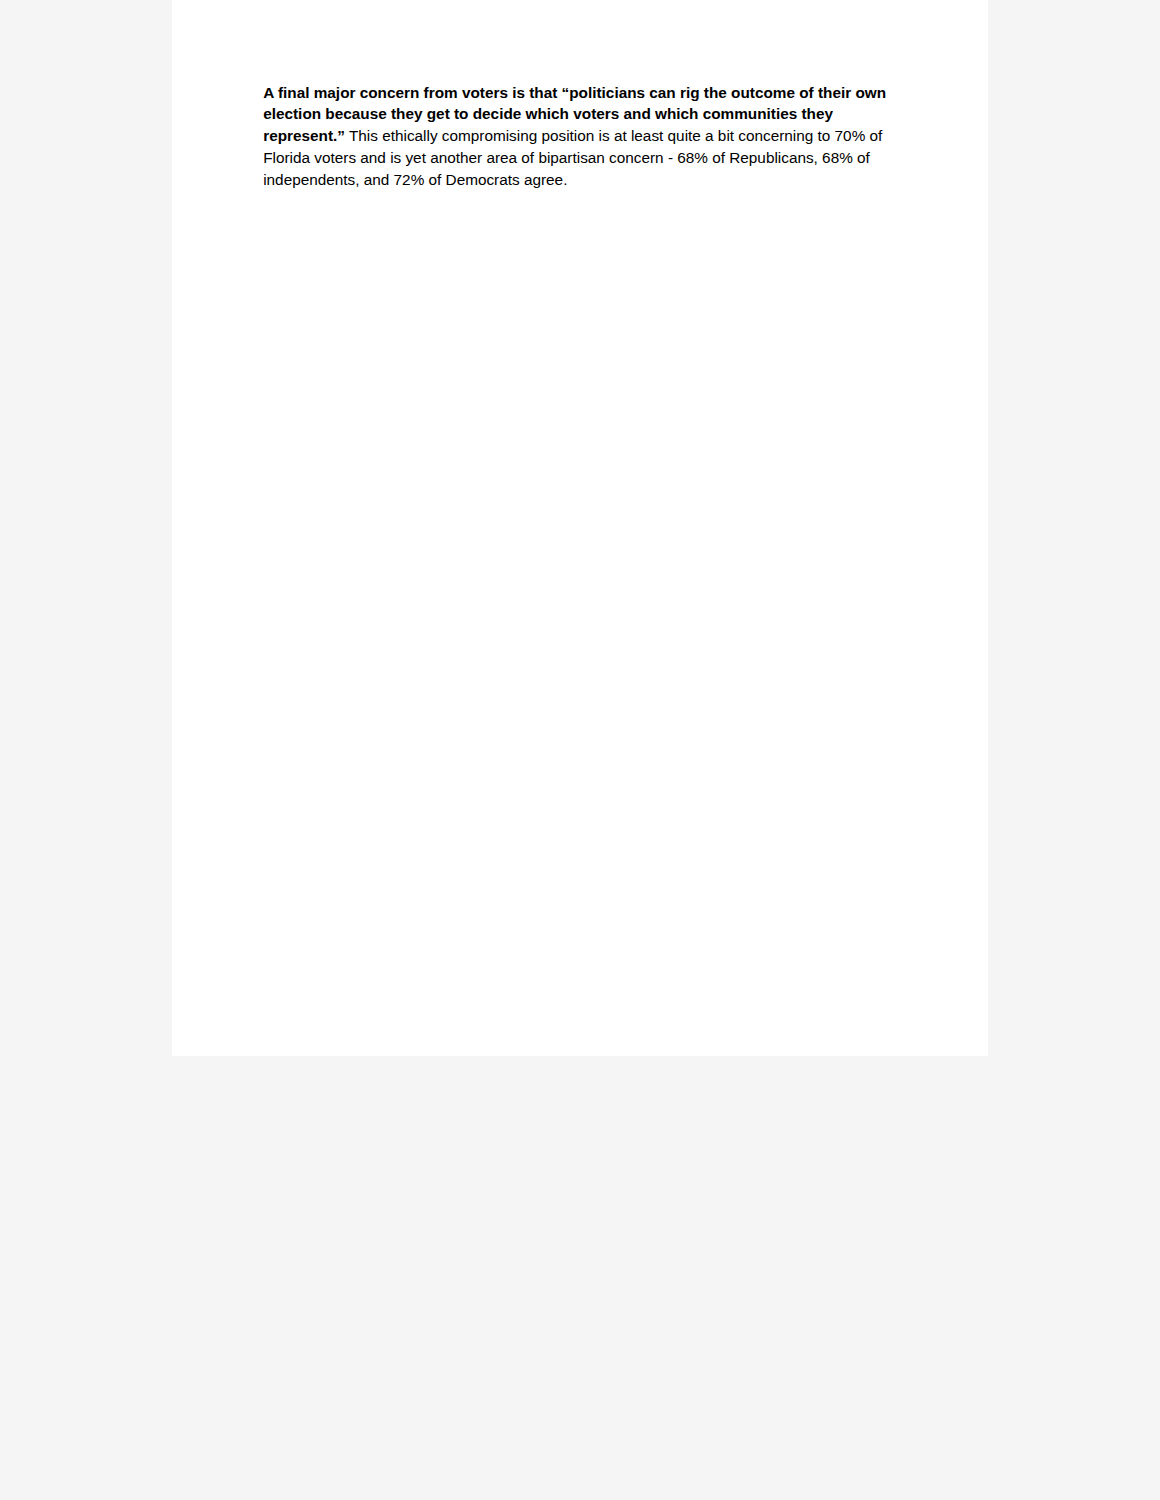A final major concern from voters is that “politicians can rig the outcome of their own election because they get to decide which voters and which communities they represent.” This ethically compromising position is at least quite a bit concerning to 70% of Florida voters and is yet another area of bipartisan concern - 68% of Republicans, 68% of independents, and 72% of Democrats agree.